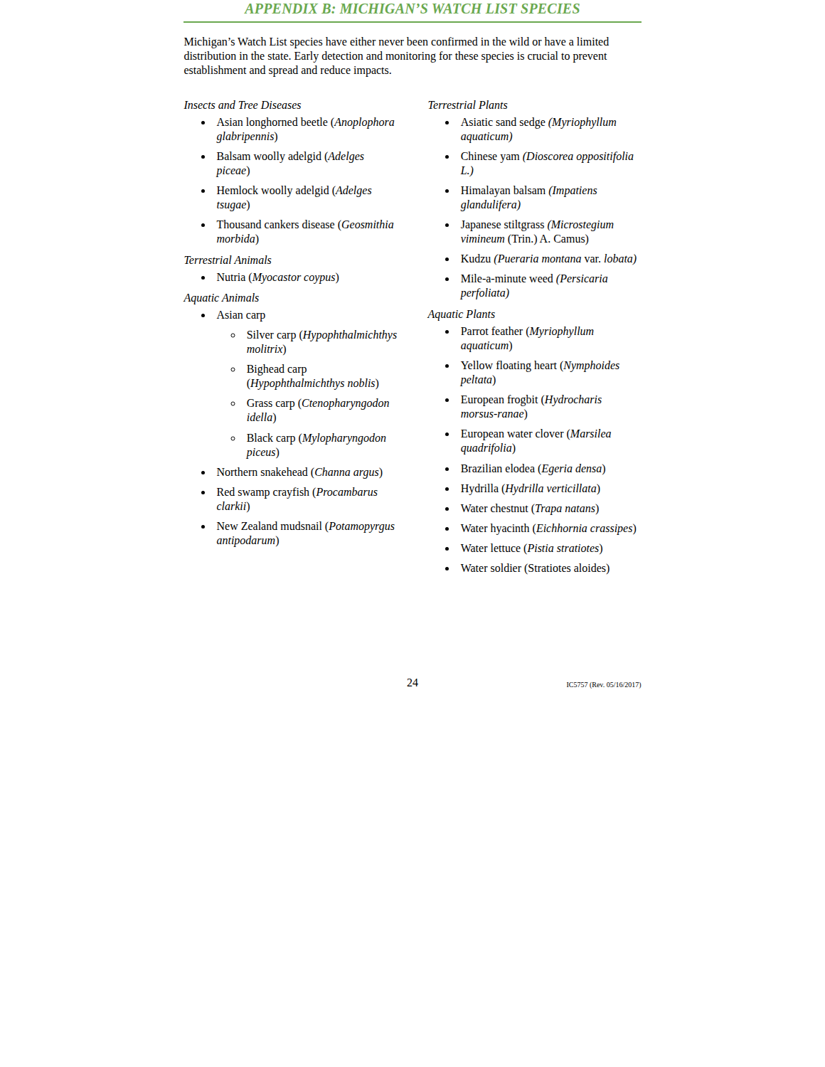APPENDIX B: MICHIGAN’S WATCH LIST SPECIES
Michigan’s Watch List species have either never been confirmed in the wild or have a limited distribution in the state. Early detection and monitoring for these species is crucial to prevent establishment and spread and reduce impacts.
Insects and Tree Diseases
Asian longhorned beetle (Anoplophora glabripennis)
Balsam woolly adelgid (Adelges piceae)
Hemlock woolly adelgid (Adelges tsugae)
Thousand cankers disease (Geosmithia morbida)
Terrestrial Animals
Nutria (Myocastor coypus)
Aquatic Animals
Asian carp
Silver carp (Hypophthalmichthys molitrix)
Bighead carp (Hypophthalmichthys noblis)
Grass carp (Ctenopharyngodon idella)
Black carp (Mylopharyngodon piceus)
Northern snakehead (Channa argus)
Red swamp crayfish (Procambarus clarkii)
New Zealand mudsnail (Potamopyrgus antipodarum)
Terrestrial Plants
Asiatic sand sedge (Myriophyllum aquaticum)
Chinese yam (Dioscorea oppositifolia L.)
Himalayan balsam (Impatiens glandulifera)
Japanese stiltgrass (Microstegium vimineum (Trin.) A. Camus)
Kudzu (Pueraria montana var. lobata)
Mile-a-minute weed (Persicaria perfoliata)
Aquatic Plants
Parrot feather (Myriophyllum aquaticum)
Yellow floating heart (Nymphoides peltata)
European frogbit (Hydrocharis morsus-ranae)
European water clover (Marsilea quadrifolia)
Brazilian elodea (Egeria densa)
Hydrilla (Hydrilla verticillata)
Water chestnut (Trapa natans)
Water hyacinth (Eichhornia crassipes)
Water lettuce (Pistia stratiotes)
Water soldier (Stratiotes aloides)
24 IC5757 (Rev. 05/16/2017)